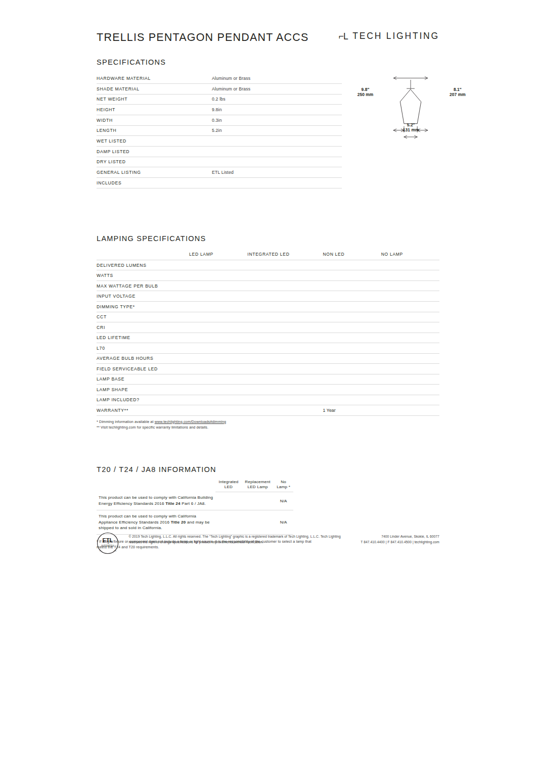Trellis Pentagon Pendant Accs
⌐L Tech Lighting
Specifications
| Hardware Material | Aluminum or Brass |
| Shade Material | Aluminum or Brass |
| Net Weight | 0.2 lbs |
| Height | 9.8in |
| Width | 0.3in |
| Length | 5.2in |
| Wet Listed | |
| Damp Listed | |
| Dry Listed | |
| General Listing | ETL Listed |
| Includes | |
9.8"250 mm
8.1"207 mm
5.2"131 mm
Lamping Specifications
| | LED Lamp | Integrated LED | Non LED | No Lamp |
| --- | --- | --- | --- | --- |
| Delivered Lumens | | | | |
| Watts | | | | |
| Max Wattage Per Bulb | | | | |
| Input Voltage | | | | |
| Dimming Type* | | | | |
| CCT | | | | |
| CRI | | | | |
| LED Lifetime | | | | |
| L70 | | | | |
| Average Bulb Hours | | | | |
| Field Serviceable LED | | | | |
| Lamp Base | | | | |
| Lamp Shape | | | | |
| Lamp Included? | | | | |
| Warranty** | | | 1 Year | |
* Dimming information available at www.techlighting.com/Downloads#dimming
** Visit techlighting.com for specific warranty limitations and details.
T20 / T24 / JA8 Information
| | Integrated LED | Replacement LED Lamp | No Lamp * |
| --- | --- | --- | --- |
| This product can be used to comply with California Building Energy Efficiency Standards 2016 Title 24 Part 6 / JA8. | | | N/A |
| This product can be used to comply with California Appliance Efficiency Standards 2016 Title 20 and may be shipped to and sold in California. | | | N/A |
* If a light fixture or component does not include a lamp or light source, it is the responsibility of the customer to select a lamp that meets the T24 and T20 requirements.
ETL INTERTEK c us
© 2019 Tech Lighting, L.L.C. All rights reserved. The “Tech Lighting” graphic is a registered trademark of Tech Lighting, L.L.C. Tech Lighting reserves the right to change specifications for product improvements without notification.
7400 Linder Avenue, Skokie, IL 60077
T 847.410.4400 | F 847.410.4500 | techlighting.com